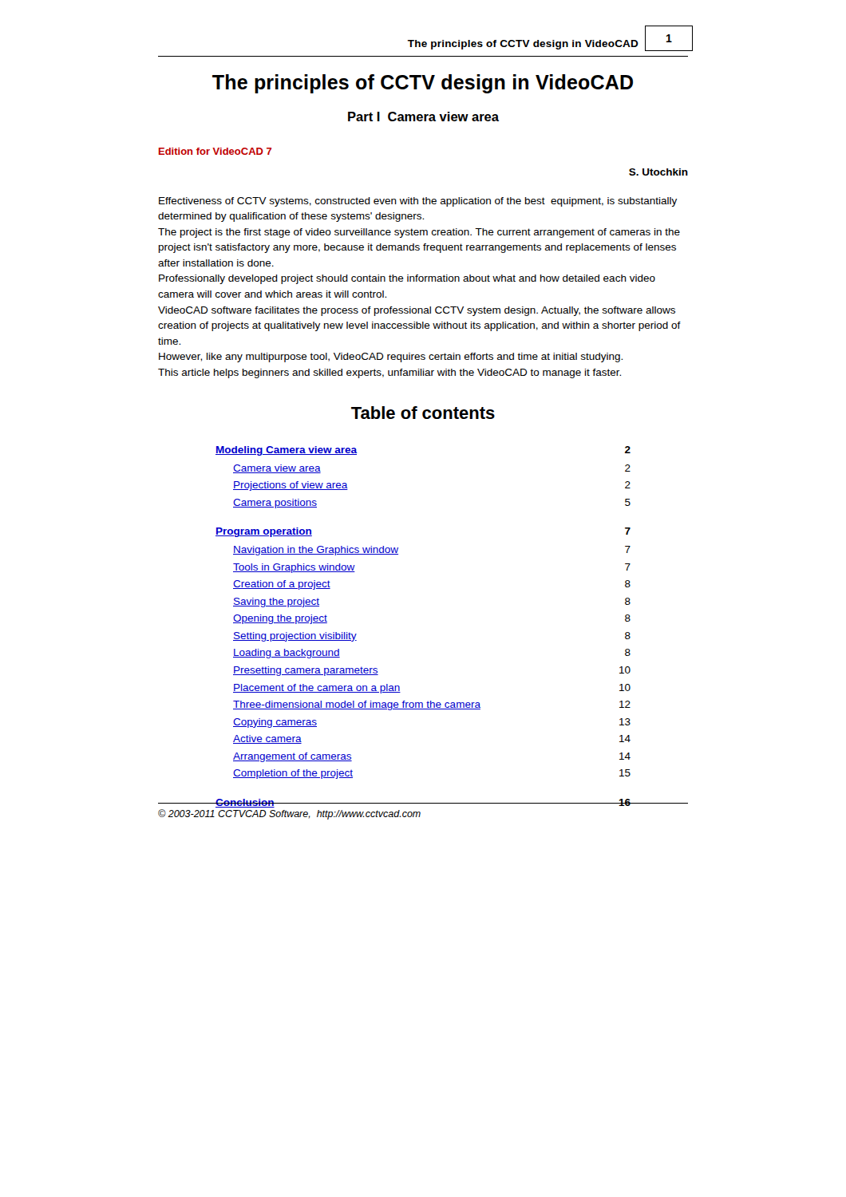The principles of CCTV design in VideoCAD
1
The principles of CCTV design in VideoCAD
Part I Camera view area
Edition for VideoCAD 7
S. Utochkin
Effectiveness of CCTV systems, constructed even with the application of the best equipment, is substantially determined by qualification of these systems' designers.
The project is the first stage of video surveillance system creation. The current arrangement of cameras in the project isn't satisfactory any more, because it demands frequent rearrangements and replacements of lenses after installation is done.
Professionally developed project should contain the information about what and how detailed each video camera will cover and which areas it will control.
VideoCAD software facilitates the process of professional CCTV system design. Actually, the software allows creation of projects at qualitatively new level inaccessible without its application, and within a shorter period of time.
However, like any multipurpose tool, VideoCAD requires certain efforts and time at initial studying.
This article helps beginners and skilled experts, unfamiliar with the VideoCAD to manage it faster.
Table of contents
| Modeling Camera view area | 2 |
| Camera view area | 2 |
| Projections of view area | 2 |
| Camera positions | 5 |
| Program operation | 7 |
| Navigation in the Graphics window | 7 |
| Tools in Graphics window | 7 |
| Creation of a project | 8 |
| Saving the project | 8 |
| Opening the project | 8 |
| Setting projection visibility | 8 |
| Loading a background | 8 |
| Presetting camera parameters | 10 |
| Placement of the camera on a plan | 10 |
| Three-dimensional model of image from the camera | 12 |
| Copying cameras | 13 |
| Active camera | 14 |
| Arrangement of cameras | 14 |
| Completion of the project | 15 |
| Conclusion | 16 |
© 2003-2011 CCTVCAD Software, http://www.cctvcad.com